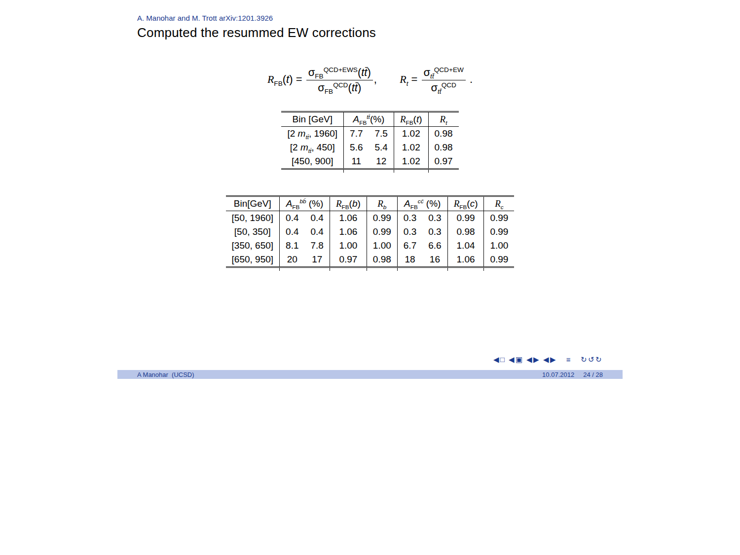A. Manohar and M. Trott arXiv:1201.3926
Computed the resummed EW corrections
RFB(t) = σFBQCD+EWS(tt̄) σFBQCD(tt̄) , Rt = σtt̄QCD+EW σtt̄QCD .
| Bin [GeV] | A FB t t̄ (%) | R FB ( t ) | R t |
| --- | --- | --- | --- |
| [2 m t t̄ , 1960] | 7.7 | 7.5 | 1.02 | 0.98 |
| [2 m t t̄ , 450] | 5.6 | 5.4 | 1.02 | 0.98 |
| [450, 900] | 11 | 12 | 1.02 | 0.97 |
| Bin[GeV] | A FB b b̄ (%) | R FB ( b ) | R b | A FB c c̄ (%) | R FB ( c ) | R c |
| --- | --- | --- | --- | --- | --- | --- |
| [50, 1960] | 0.4 | 0.4 | 1.06 | 0.99 | 0.3 | 0.3 | 0.99 | 0.99 |
| [50, 350] | 0.4 | 0.4 | 1.06 | 0.99 | 0.3 | 0.3 | 0.98 | 0.99 |
| [350, 650] | 8.1 | 7.8 | 1.00 | 1.00 | 6.7 | 6.6 | 1.04 | 1.00 |
| [650, 950] | 20 | 17 | 0.97 | 0.98 | 18 | 16 | 1.06 | 0.99 |
◀□ ◀▣ ◀▶ ◀▶ ≡ ↻↺↻
A Manohar (UCSD)
10.07.2012 24 / 28